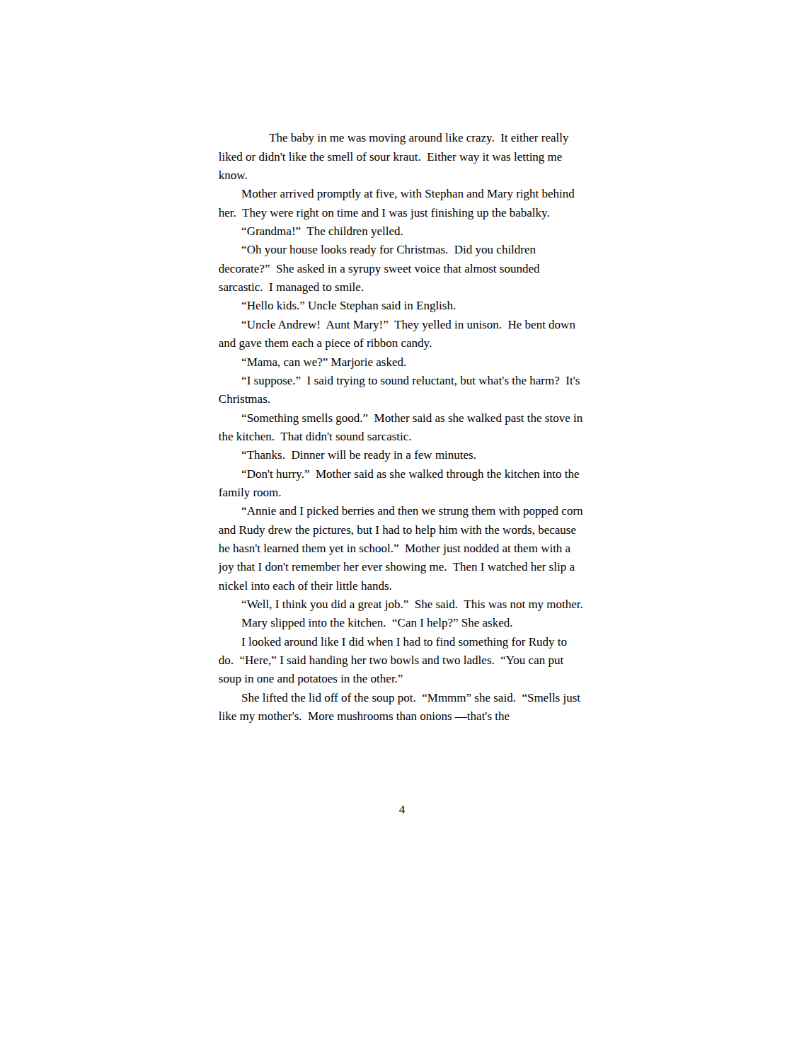The baby in me was moving around like crazy. It either really liked or didn't like the smell of sour kraut. Either way it was letting me know.
Mother arrived promptly at five, with Stephan and Mary right behind her. They were right on time and I was just finishing up the babalky.
“Grandma!” The children yelled.
“Oh your house looks ready for Christmas. Did you children decorate?” She asked in a syrupy sweet voice that almost sounded sarcastic. I managed to smile.
“Hello kids.” Uncle Stephan said in English.
“Uncle Andrew! Aunt Mary!” They yelled in unison. He bent down and gave them each a piece of ribbon candy.
“Mama, can we?” Marjorie asked.
“I suppose.” I said trying to sound reluctant, but what's the harm? It's Christmas.
“Something smells good.” Mother said as she walked past the stove in the kitchen. That didn't sound sarcastic.
“Thanks. Dinner will be ready in a few minutes.
“Don't hurry.” Mother said as she walked through the kitchen into the family room.
“Annie and I picked berries and then we strung them with popped corn and Rudy drew the pictures, but I had to help him with the words, because he hasn't learned them yet in school.” Mother just nodded at them with a joy that I don't remember her ever showing me. Then I watched her slip a nickel into each of their little hands.
“Well, I think you did a great job.” She said. This was not my mother.
Mary slipped into the kitchen. “Can I help?” She asked.
I looked around like I did when I had to find something for Rudy to do. “Here,” I said handing her two bowls and two ladles. “You can put soup in one and potatoes in the other.”
She lifted the lid off of the soup pot. “Mmmm” she said. “Smells just like my mother's. More mushrooms than onions —that's the
4